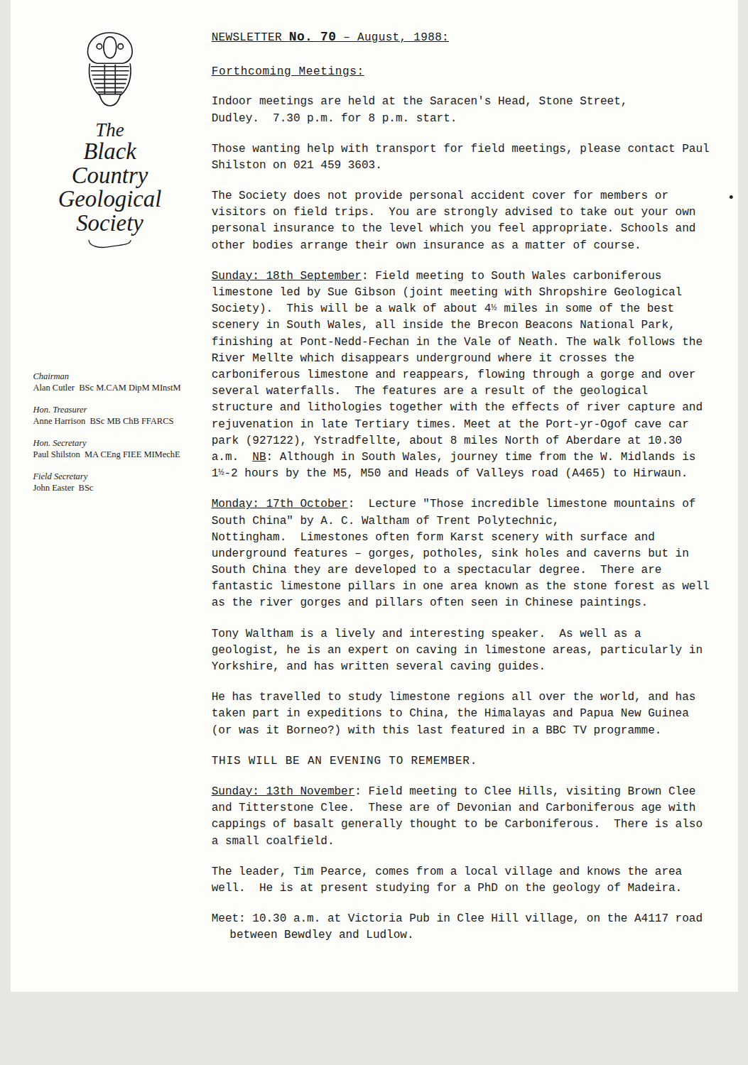The Black Country Geological Society
Chairman Alan Cutler BSc M.CAM DipM MInstM
Hon. Treasurer Anne Harrison BSc MB ChB FFARCS
Hon. Secretary Paul Shilston MA CEng FIEE MIMechE
Field Secretary John Easter BSc
NEWSLETTER No. 70 – August, 1988:
Forthcoming Meetings:
Indoor meetings are held at the Saracen's Head, Stone Street, Dudley. 7.30 p.m. for 8 p.m. start.
Those wanting help with transport for field meetings, please contact Paul Shilston on 021 459 3603.
The Society does not provide personal accident cover for members or visitors on field trips. You are strongly advised to take out your own personal insurance to the level which you feel appropriate. Schools and other bodies arrange their own insurance as a matter of course.
Sunday: 18th September: Field meeting to South Wales carboniferous limestone led by Sue Gibson (joint meeting with Shropshire Geological Society). This will be a walk of about 4½ miles in some of the best scenery in South Wales, all inside the Brecon Beacons National Park, finishing at Pont-Nedd-Fechan in the Vale of Neath. The walk follows the River Mellte which disappears underground where it crosses the carboniferous limestone and reappears, flowing through a gorge and over several waterfalls. The features are a result of the geological structure and lithologies together with the effects of river capture and rejuvenation in late Tertiary times. Meet at the Port-yr-Ogof cave car park (927122), Ystradfellte, about 8 miles North of Aberdare at 10.30 a.m. NB: Although in South Wales, journey time from the W. Midlands is 1½-2 hours by the M5, M50 and Heads of Valleys road (A465) to Hirwaun.
Monday: 17th October: Lecture "Those incredible limestone mountains of South China" by A. C. Waltham of Trent Polytechnic, Nottingham. Limestones often form Karst scenery with surface and underground features – gorges, potholes, sink holes and caverns but in South China they are developed to a spectacular degree. There are fantastic limestone pillars in one area known as the stone forest as well as the river gorges and pillars often seen in Chinese paintings.
Tony Waltham is a lively and interesting speaker. As well as a geologist, he is an expert on caving in limestone areas, particularly in Yorkshire, and has written several caving guides.
He has travelled to study limestone regions all over the world, and has taken part in expeditions to China, the Himalayas and Papua New Guinea (or was it Borneo?) with this last featured in a BBC TV programme.
THIS WILL BE AN EVENING TO REMEMBER.
Sunday: 13th November: Field meeting to Clee Hills, visiting Brown Clee and Titterstone Clee. These are of Devonian and Carboniferous age with cappings of basalt generally thought to be Carboniferous. There is also a small coalfield.
The leader, Tim Pearce, comes from a local village and knows the area well. He is at present studying for a PhD on the geology of Madeira.
Meet: 10.30 a.m. at Victoria Pub in Clee Hill village, on the A4117 road between Bewdley and Ludlow.